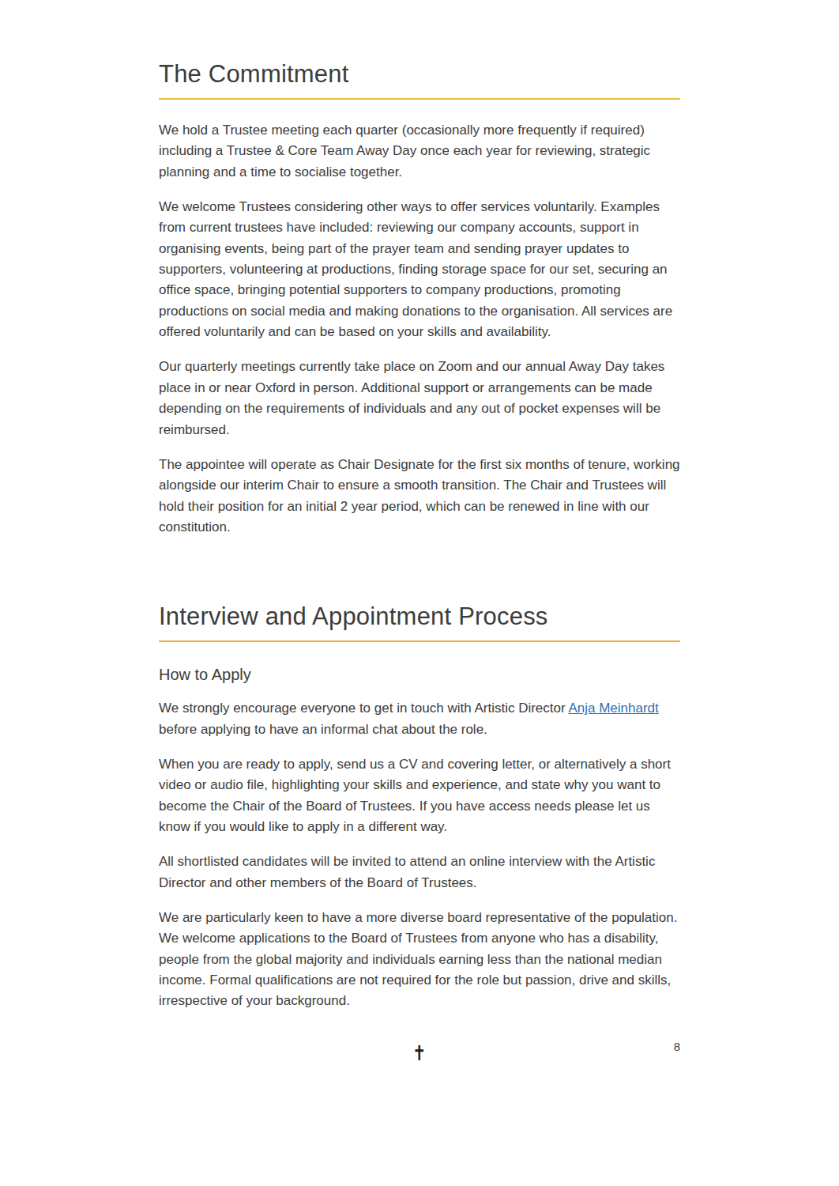The Commitment
We hold a Trustee meeting each quarter (occasionally more frequently if required) including a Trustee & Core Team Away Day once each year for reviewing, strategic planning and a time to socialise together.
We welcome Trustees considering other ways to offer services voluntarily. Examples from current trustees have included: reviewing our company accounts, support in organising events, being part of the prayer team and sending prayer updates to supporters, volunteering at productions, finding storage space for our set, securing an office space, bringing potential supporters to company productions, promoting productions on social media and making donations to the organisation. All services are offered voluntarily and can be based on your skills and availability.
Our quarterly meetings currently take place on Zoom and our annual Away Day takes place in or near Oxford in person. Additional support or arrangements can be made depending on the requirements of individuals and any out of pocket expenses will be reimbursed.
The appointee will operate as Chair Designate for the first six months of tenure, working alongside our interim Chair to ensure a smooth transition. The Chair and Trustees will hold their position for an initial 2 year period, which can be renewed in line with our constitution.
Interview and Appointment Process
How to Apply
We strongly encourage everyone to get in touch with Artistic Director Anja Meinhardt before applying to have an informal chat about the role.
When you are ready to apply, send us a CV and covering letter, or alternatively a short video or audio file, highlighting your skills and experience, and state why you want to become the Chair of the Board of Trustees. If you have access needs please let us know if you would like to apply in a different way.
All shortlisted candidates will be invited to attend an online interview with the Artistic Director and other members of the Board of Trustees.
We are particularly keen to have a more diverse board representative of the population. We welcome applications to the Board of Trustees from anyone who has a disability, people from the global majority and individuals earning less than the national median income. Formal qualifications are not required for the role but passion, drive and skills, irrespective of your background.
✝ 8